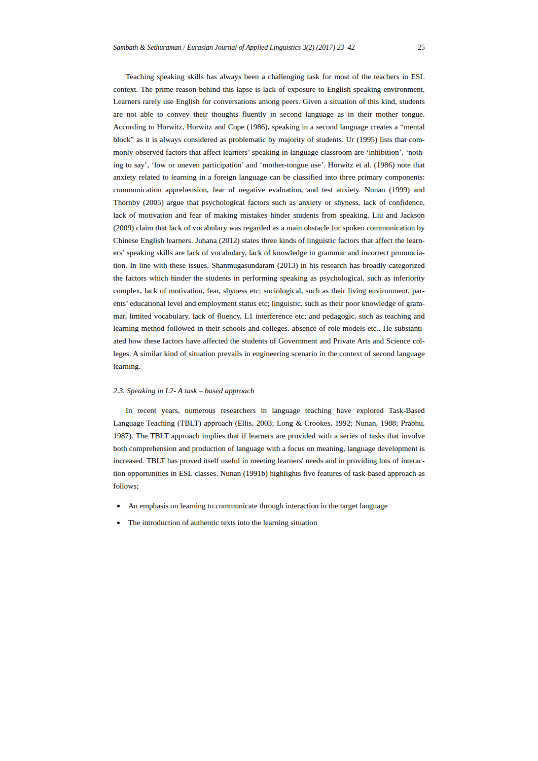Sambath & Sethuraman / Eurasian Journal of Applied Linguistics 3(2) (2017) 23–42 25
Teaching speaking skills has always been a challenging task for most of the teachers in ESL context. The prime reason behind this lapse is lack of exposure to English speaking environment. Learners rarely use English for conversations among peers. Given a situation of this kind, students are not able to convey their thoughts fluently in second language as in their mother tongue. According to Horwitz, Horwitz and Cope (1986), speaking in a second language creates a “mental block‟ as it is always considered as problematic by majority of students. Ur (1995) lists that commonly observed factors that affect learners’ speaking in language classroom are ‘inhibition’, ‘nothing to say’, ‘low or uneven participation’ and ‘mother-tongue use’. Horwitz et al. (1986) note that anxiety related to learning in a foreign language can be classified into three primary components: communication apprehension, fear of negative evaluation, and test anxiety. Nunan (1999) and Thornby (2005) argue that psychological factors such as anxiety or shyness, lack of confidence, lack of motivation and fear of making mistakes hinder students from speaking. Liu and Jackson (2009) claim that lack of vocabulary was regarded as a main obstacle for spoken communication by Chinese English learners. Juhana (2012) states three kinds of linguistic factors that affect the learners’ speaking skills are lack of vocabulary, lack of knowledge in grammar and incorrect pronunciation. In line with these issues, Shanmugasundaram (2013) in his research has broadly categorized the factors which hinder the students in performing speaking as psychological, such as inferiority complex, lack of motivation, fear, shyness etc; sociological, such as their living environment, parents’ educational level and employment status etc; linguistic, such as their poor knowledge of grammar, limited vocabulary, lack of fluency, L1 interference etc; and pedagogic, such as teaching and learning method followed in their schools and colleges, absence of role models etc.. He substantiated how these factors have affected the students of Government and Private Arts and Science colleges. A similar kind of situation prevails in engineering scenario in the context of second language learning.
2.3. Speaking in L2- A task – based approach
In recent years, numerous researchers in language teaching have explored Task-Based Language Teaching (TBLT) approach (Ellis, 2003; Long & Crookes, 1992; Nunan, 1988; Prabhu, 1987). The TBLT approach implies that if learners are provided with a series of tasks that involve both comprehension and production of language with a focus on meaning, language development is increased. TBLT has proved itself useful in meeting learners' needs and in providing lots of interaction opportunities in ESL classes. Nunan (1991b) highlights five features of task-based approach as follows;
An emphasis on learning to communicate through interaction in the target language
The introduction of authentic texts into the learning situation